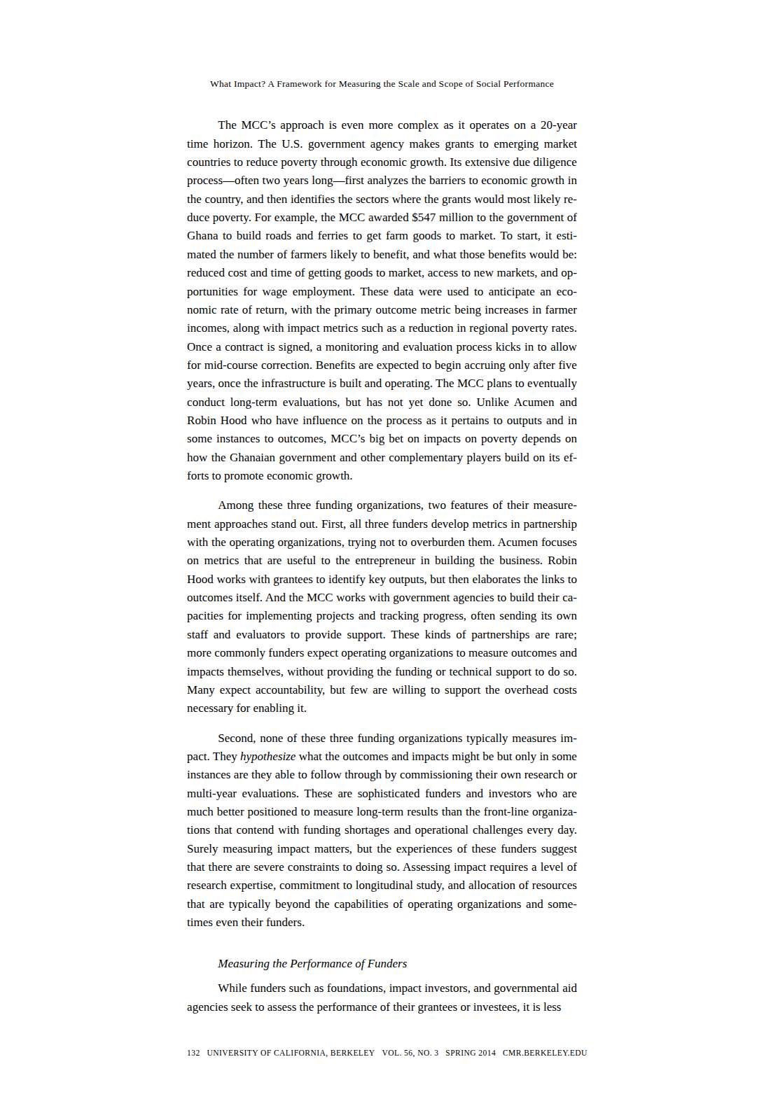What Impact? A Framework for Measuring the Scale and Scope of Social Performance
The MCC’s approach is even more complex as it operates on a 20-year time horizon. The U.S. government agency makes grants to emerging market countries to reduce poverty through economic growth. Its extensive due diligence process—often two years long—first analyzes the barriers to economic growth in the country, and then identifies the sectors where the grants would most likely reduce poverty. For example, the MCC awarded $547 million to the government of Ghana to build roads and ferries to get farm goods to market. To start, it estimated the number of farmers likely to benefit, and what those benefits would be: reduced cost and time of getting goods to market, access to new markets, and opportunities for wage employment. These data were used to anticipate an economic rate of return, with the primary outcome metric being increases in farmer incomes, along with impact metrics such as a reduction in regional poverty rates. Once a contract is signed, a monitoring and evaluation process kicks in to allow for mid-course correction. Benefits are expected to begin accruing only after five years, once the infrastructure is built and operating. The MCC plans to eventually conduct long-term evaluations, but has not yet done so. Unlike Acumen and Robin Hood who have influence on the process as it pertains to outputs and in some instances to outcomes, MCC’s big bet on impacts on poverty depends on how the Ghanaian government and other complementary players build on its efforts to promote economic growth.
Among these three funding organizations, two features of their measurement approaches stand out. First, all three funders develop metrics in partnership with the operating organizations, trying not to overburden them. Acumen focuses on metrics that are useful to the entrepreneur in building the business. Robin Hood works with grantees to identify key outputs, but then elaborates the links to outcomes itself. And the MCC works with government agencies to build their capacities for implementing projects and tracking progress, often sending its own staff and evaluators to provide support. These kinds of partnerships are rare; more commonly funders expect operating organizations to measure outcomes and impacts themselves, without providing the funding or technical support to do so. Many expect accountability, but few are willing to support the overhead costs necessary for enabling it.
Second, none of these three funding organizations typically measures impact. They hypothesize what the outcomes and impacts might be but only in some instances are they able to follow through by commissioning their own research or multi-year evaluations. These are sophisticated funders and investors who are much better positioned to measure long-term results than the front-line organizations that contend with funding shortages and operational challenges every day. Surely measuring impact matters, but the experiences of these funders suggest that there are severe constraints to doing so. Assessing impact requires a level of research expertise, commitment to longitudinal study, and allocation of resources that are typically beyond the capabilities of operating organizations and sometimes even their funders.
Measuring the Performance of Funders
While funders such as foundations, impact investors, and governmental aid agencies seek to assess the performance of their grantees or investees, it is less
132 UNIVERSITY OF CALIFORNIA, BERKELEY VOL. 56, NO. 3 SPRING 2014 CMR.BERKELEY.EDU